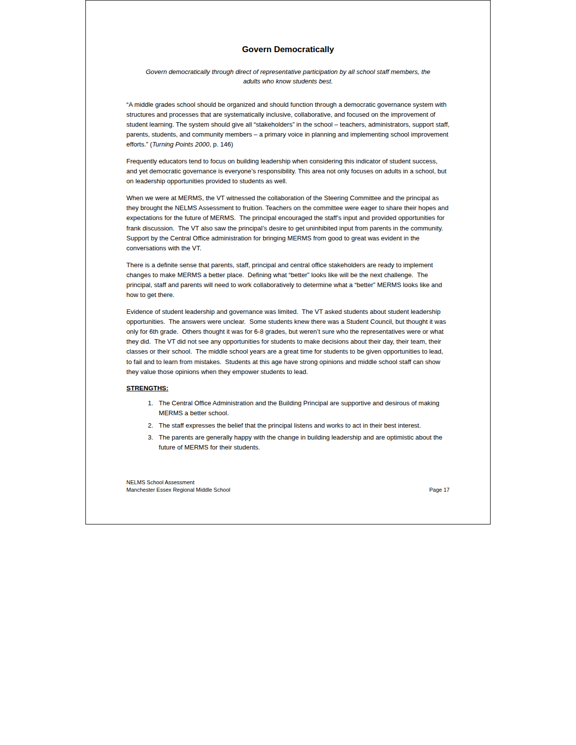Govern Democratically
Govern democratically through direct of representative participation by all school staff members, the adults who know students best.
“A middle grades school should be organized and should function through a democratic governance system with structures and processes that are systematically inclusive, collaborative, and focused on the improvement of student learning. The system should give all “stakeholders” in the school – teachers, administrators, support staff, parents, students, and community members – a primary voice in planning and implementing school improvement efforts.” (Turning Points 2000, p. 146)
Frequently educators tend to focus on building leadership when considering this indicator of student success, and yet democratic governance is everyone’s responsibility. This area not only focuses on adults in a school, but on leadership opportunities provided to students as well.
When we were at MERMS, the VT witnessed the collaboration of the Steering Committee and the principal as they brought the NELMS Assessment to fruition. Teachers on the committee were eager to share their hopes and expectations for the future of MERMS. The principal encouraged the staff’s input and provided opportunities for frank discussion. The VT also saw the principal’s desire to get uninhibited input from parents in the community. Support by the Central Office administration for bringing MERMS from good to great was evident in the conversations with the VT.
There is a definite sense that parents, staff, principal and central office stakeholders are ready to implement changes to make MERMS a better place. Defining what “better” looks like will be the next challenge. The principal, staff and parents will need to work collaboratively to determine what a “better” MERMS looks like and how to get there.
Evidence of student leadership and governance was limited. The VT asked students about student leadership opportunities. The answers were unclear. Some students knew there was a Student Council, but thought it was only for 6th grade. Others thought it was for 6-8 grades, but weren’t sure who the representatives were or what they did. The VT did not see any opportunities for students to make decisions about their day, their team, their classes or their school. The middle school years are a great time for students to be given opportunities to lead, to fail and to learn from mistakes. Students at this age have strong opinions and middle school staff can show they value those opinions when they empower students to lead.
STRENGTHS:
The Central Office Administration and the Building Principal are supportive and desirous of making MERMS a better school.
The staff expresses the belief that the principal listens and works to act in their best interest.
The parents are generally happy with the change in building leadership and are optimistic about the future of MERMS for their students.
NELMS School Assessment
Manchester Essex Regional Middle School
Page 17